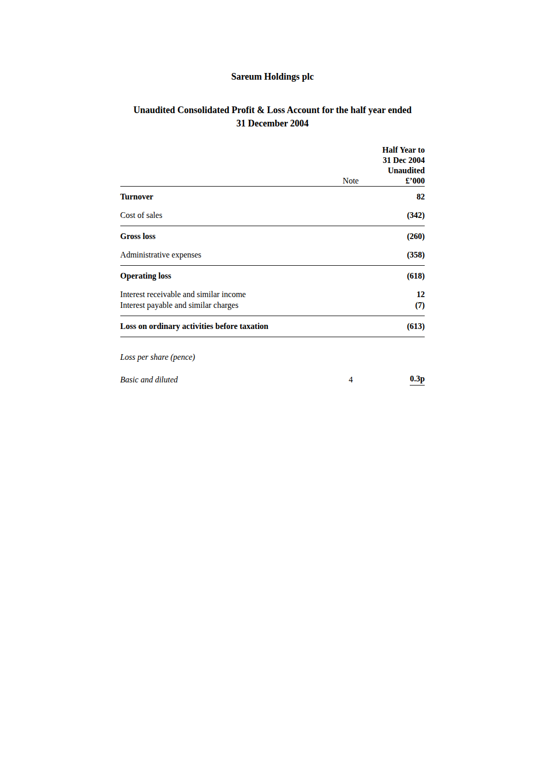Sareum Holdings plc
Unaudited Consolidated Profit & Loss Account for the half year ended
31 December 2004
| | | Half Year to |
| | | 31 Dec 2004 |
| | | Unaudited |
| | Note | £’000 |
| Turnover | | 82 |
| Cost of sales | | (342) |
| Gross loss | | (260) |
| Administrative expenses | | (358) |
| Operating loss | | (618) |
| Interest receivable and similar income | | 12 |
| Interest payable and similar charges | | (7) |
| Loss on ordinary activities before taxation | | (613) |
| Loss per share (pence) | | |
| Basic and diluted | 4 | 0.3p |